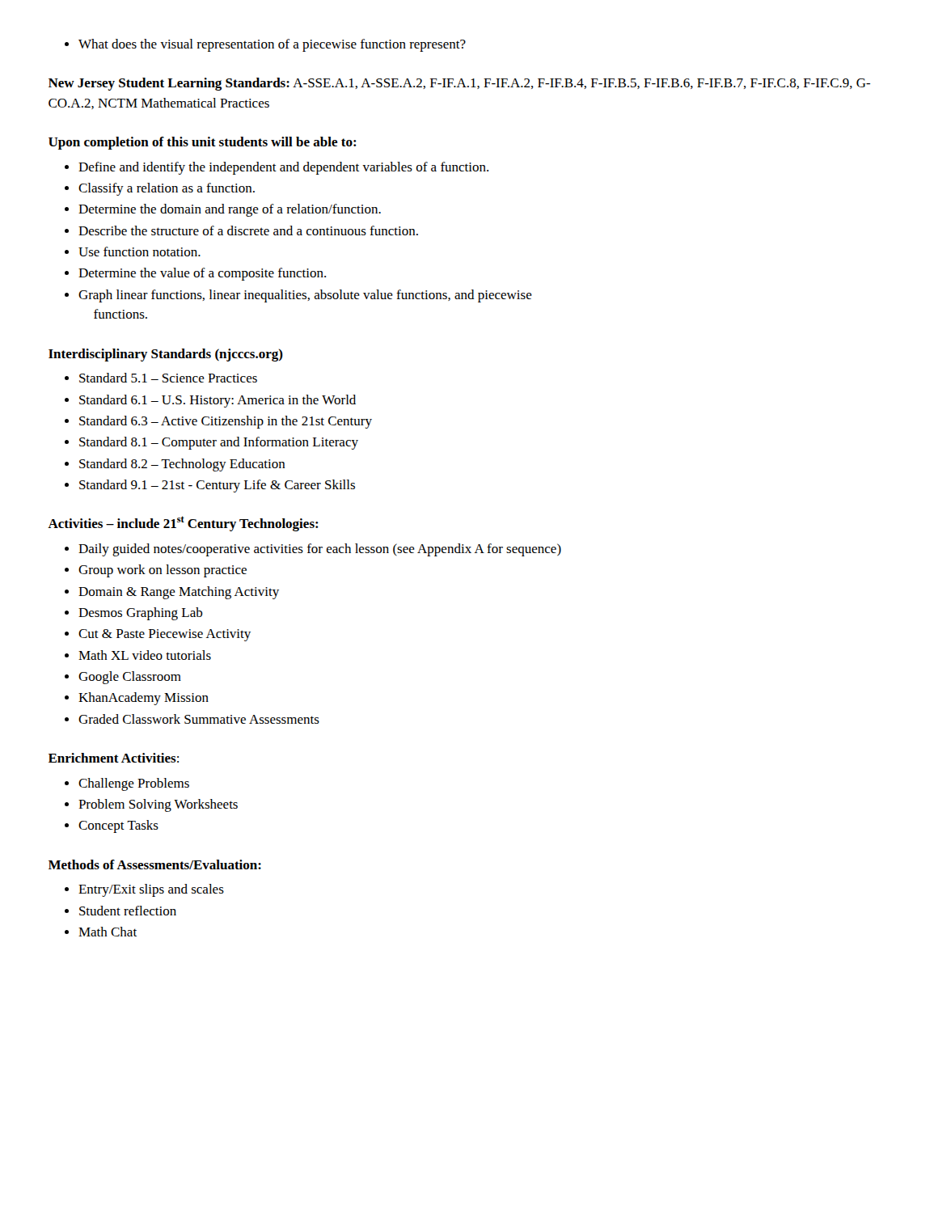What does the visual representation of a piecewise function represent?
New Jersey Student Learning Standards: A-SSE.A.1, A-SSE.A.2, F-IF.A.1, F-IF.A.2, F-IF.B.4, F-IF.B.5, F-IF.B.6, F-IF.B.7, F-IF.C.8, F-IF.C.9, G-CO.A.2, NCTM Mathematical Practices
Upon completion of this unit students will be able to:
Define and identify the independent and dependent variables of a function.
Classify a relation as a function.
Determine the domain and range of a relation/function.
Describe the structure of a discrete and a continuous function.
Use function notation.
Determine the value of a composite function.
Graph linear functions, linear inequalities, absolute value functions, and piecewisefunctions.
Interdisciplinary Standards (njcccs.org)
Standard 5.1 – Science Practices
Standard 6.1 – U.S. History: America in the World
Standard 6.3 – Active Citizenship in the 21st Century
Standard 8.1 – Computer and Information Literacy
Standard 8.2 – Technology Education
Standard 9.1 – 21st - Century Life & Career Skills
Activities – include 21st Century Technologies:
Daily guided notes/cooperative activities for each lesson (see Appendix A for sequence)
Group work on lesson practice
Domain & Range Matching Activity
Desmos Graphing Lab
Cut & Paste Piecewise Activity
Math XL video tutorials
Google Classroom
KhanAcademy Mission
Graded Classwork Summative Assessments
Enrichment Activities:
Challenge Problems
Problem Solving Worksheets
Concept Tasks
Methods of Assessments/Evaluation:
Entry/Exit slips and scales
Student reflection
Math Chat